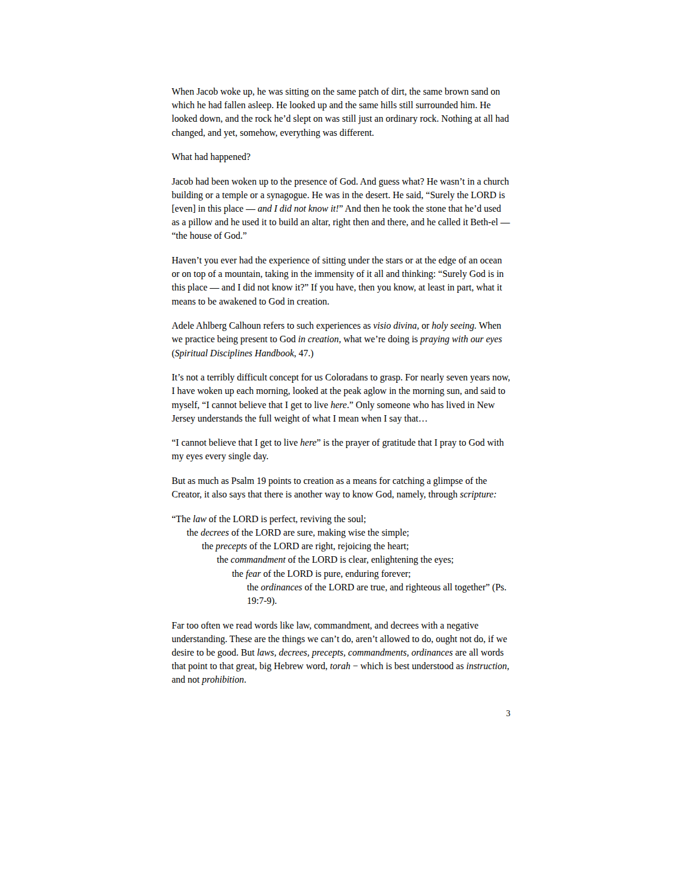When Jacob woke up, he was sitting on the same patch of dirt, the same brown sand on which he had fallen asleep. He looked up and the same hills still surrounded him. He looked down, and the rock he’d slept on was still just an ordinary rock. Nothing at all had changed, and yet, somehow, everything was different.
What had happened?
Jacob had been woken up to the presence of God. And guess what? He wasn’t in a church building or a temple or a synagogue. He was in the desert. He said, “Surely the LORD is [even] in this place — and I did not know it!” And then he took the stone that he’d used as a pillow and he used it to build an altar, right then and there, and he called it Beth-el — “the house of God.”
Haven’t you ever had the experience of sitting under the stars or at the edge of an ocean or on top of a mountain, taking in the immensity of it all and thinking: “Surely God is in this place — and I did not know it?” If you have, then you know, at least in part, what it means to be awakened to God in creation.
Adele Ahlberg Calhoun refers to such experiences as visio divina, or holy seeing. When we practice being present to God in creation, what we’re doing is praying with our eyes (Spiritual Disciplines Handbook, 47.)
It’s not a terribly difficult concept for us Coloradans to grasp. For nearly seven years now, I have woken up each morning, looked at the peak aglow in the morning sun, and said to myself, “I cannot believe that I get to live here.” Only someone who has lived in New Jersey understands the full weight of what I mean when I say that…
“I cannot believe that I get to live here” is the prayer of gratitude that I pray to God with my eyes every single day.
But as much as Psalm 19 points to creation as a means for catching a glimpse of the Creator, it also says that there is another way to know God, namely, through scripture:
“The law of the LORD is perfect, reviving the soul; the decrees of the LORD are sure, making wise the simple; the precepts of the LORD are right, rejoicing the heart; the commandment of the LORD is clear, enlightening the eyes; the fear of the LORD is pure, enduring forever; the ordinances of the LORD are true, and righteous all together” (Ps. 19:7-9).
Far too often we read words like law, commandment, and decrees with a negative understanding. These are the things we can’t do, aren’t allowed to do, ought not do, if we desire to be good. But laws, decrees, precepts, commandments, ordinances are all words that point to that great, big Hebrew word, torah − which is best understood as instruction, and not prohibition.
3